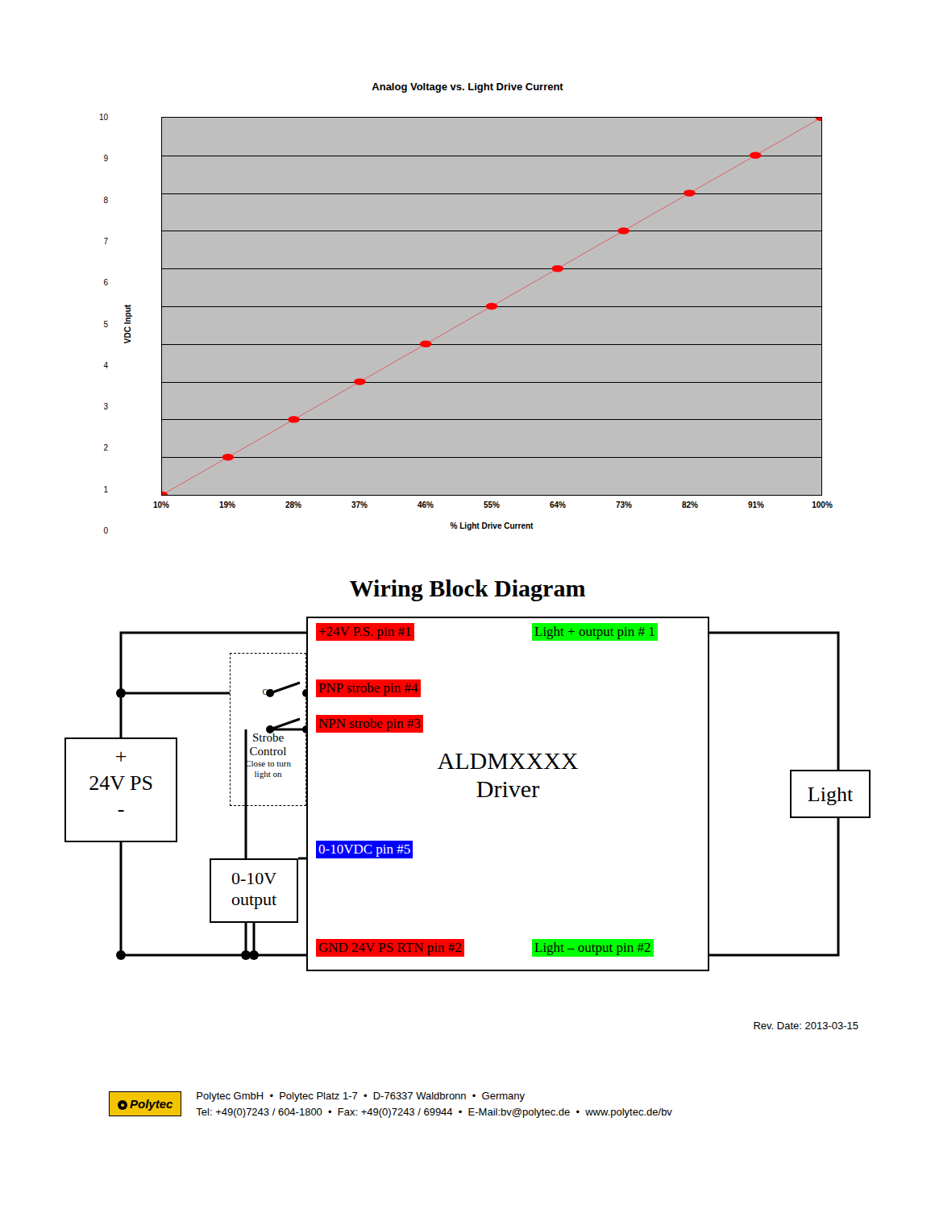Analog Voltage vs. Light Drive Current
VDC Input
10 9 8 7 6 5 4 3 2 1 0
10% 19% 28% 37% 46% 55% 64% 73% 82% 91% 100%
% Light Drive Current
Wiring Block Diagram
ALDMXXXX
Driver
+24V P.S. pin #1 Light + output pin # 1 PNP strobe pin #4 NPN strobe pin #3 0-10VDC pin #5 GND 24V PS RTN pin #2 Light – output pin #2
+
24V PS
-
Light
0-10V
output
OR
Strobe
Control
Close to turn
light on
Rev. Date: 2013-03-15
●Polytec
Polytec GmbH • Polytec Platz 1-7 • D-76337 Waldbronn • Germany
Tel: +49(0)7243 / 604-1800 • Fax: +49(0)7243 / 69944 • E-Mail:bv@polytec.de • www.polytec.de/bv